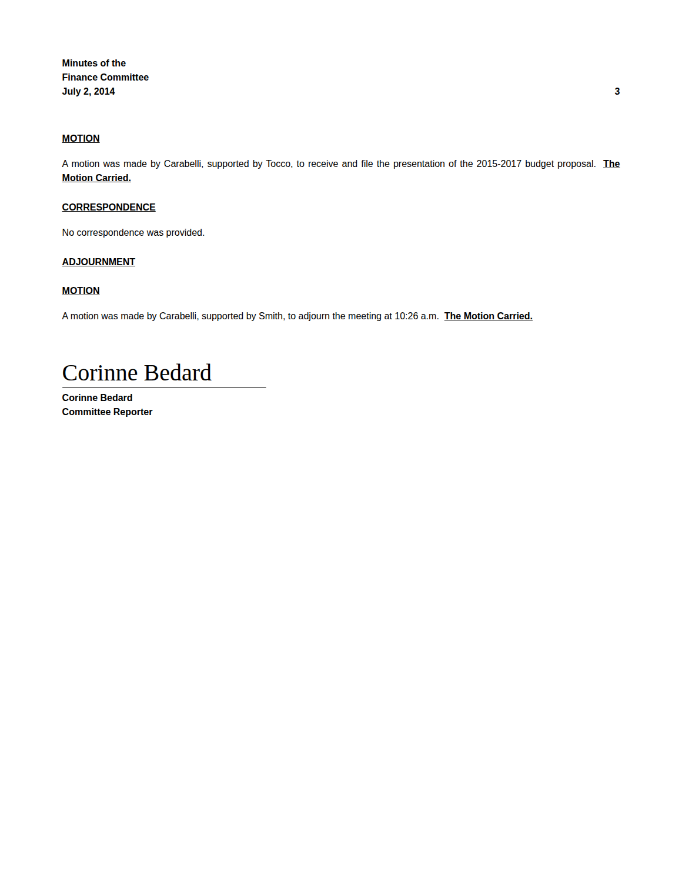Minutes of the Finance Committee July 2, 2014 3
MOTION
A motion was made by Carabelli, supported by Tocco, to receive and file the presentation of the 2015-2017 budget proposal. The Motion Carried.
CORRESPONDENCE
No correspondence was provided.
ADJOURNMENT
MOTION
A motion was made by Carabelli, supported by Smith, to adjourn the meeting at 10:26 a.m. The Motion Carried.
Corinne Bedard
Corinne Bedard Committee Reporter